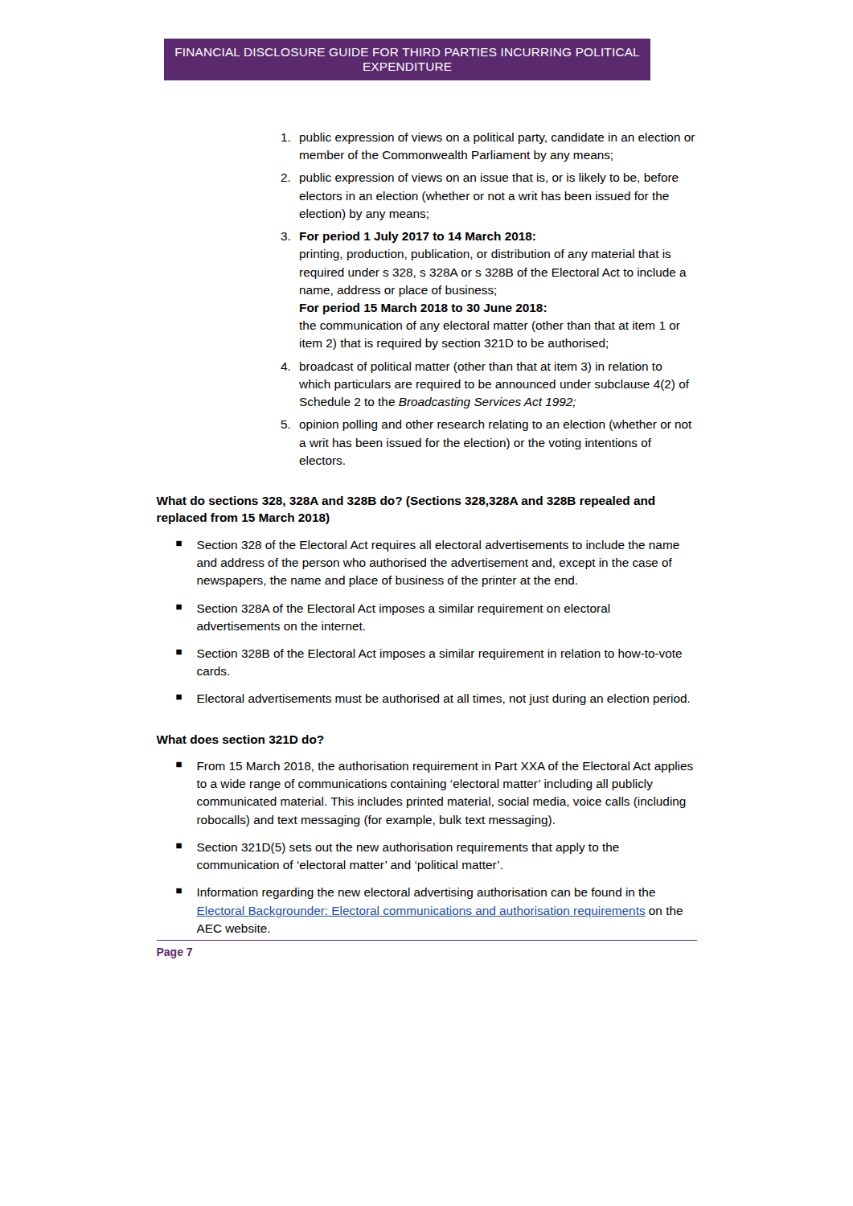FINANCIAL DISCLOSURE GUIDE FOR THIRD PARTIES INCURRING POLITICAL EXPENDITURE
public expression of views on a political party, candidate in an election or member of the Commonwealth Parliament by any means;
public expression of views on an issue that is, or is likely to be, before electors in an election (whether or not a writ has been issued for the election) by any means;
For period 1 July 2017 to 14 March 2018:
printing, production, publication, or distribution of any material that is required under s 328, s 328A or s 328B of the Electoral Act to include a name, address or place of business;
For period 15 March 2018 to 30 June 2018:
the communication of any electoral matter (other than that at item 1 or item 2) that is required by section 321D to be authorised;
broadcast of political matter (other than that at item 3) in relation to which particulars are required to be announced under subclause 4(2) of Schedule 2 to the Broadcasting Services Act 1992;
opinion polling and other research relating to an election (whether or not a writ has been issued for the election) or the voting intentions of electors.
What do sections 328, 328A and 328B do? (Sections 328,328A and 328B repealed and replaced from 15 March 2018)
Section 328 of the Electoral Act requires all electoral advertisements to include the name and address of the person who authorised the advertisement and, except in the case of newspapers, the name and place of business of the printer at the end.
Section 328A of the Electoral Act imposes a similar requirement on electoral advertisements on the internet.
Section 328B of the Electoral Act imposes a similar requirement in relation to how-to-vote cards.
Electoral advertisements must be authorised at all times, not just during an election period.
What does section 321D do?
From 15 March 2018, the authorisation requirement in Part XXA of the Electoral Act applies to a wide range of communications containing ‘electoral matter’ including all publicly communicated material. This includes printed material, social media, voice calls (including robocalls) and text messaging (for example, bulk text messaging).
Section 321D(5) sets out the new authorisation requirements that apply to the communication of ‘electoral matter’ and ‘political matter’.
Information regarding the new electoral advertising authorisation can be found in the Electoral Backgrounder: Electoral communications and authorisation requirements on the AEC website.
Page 7